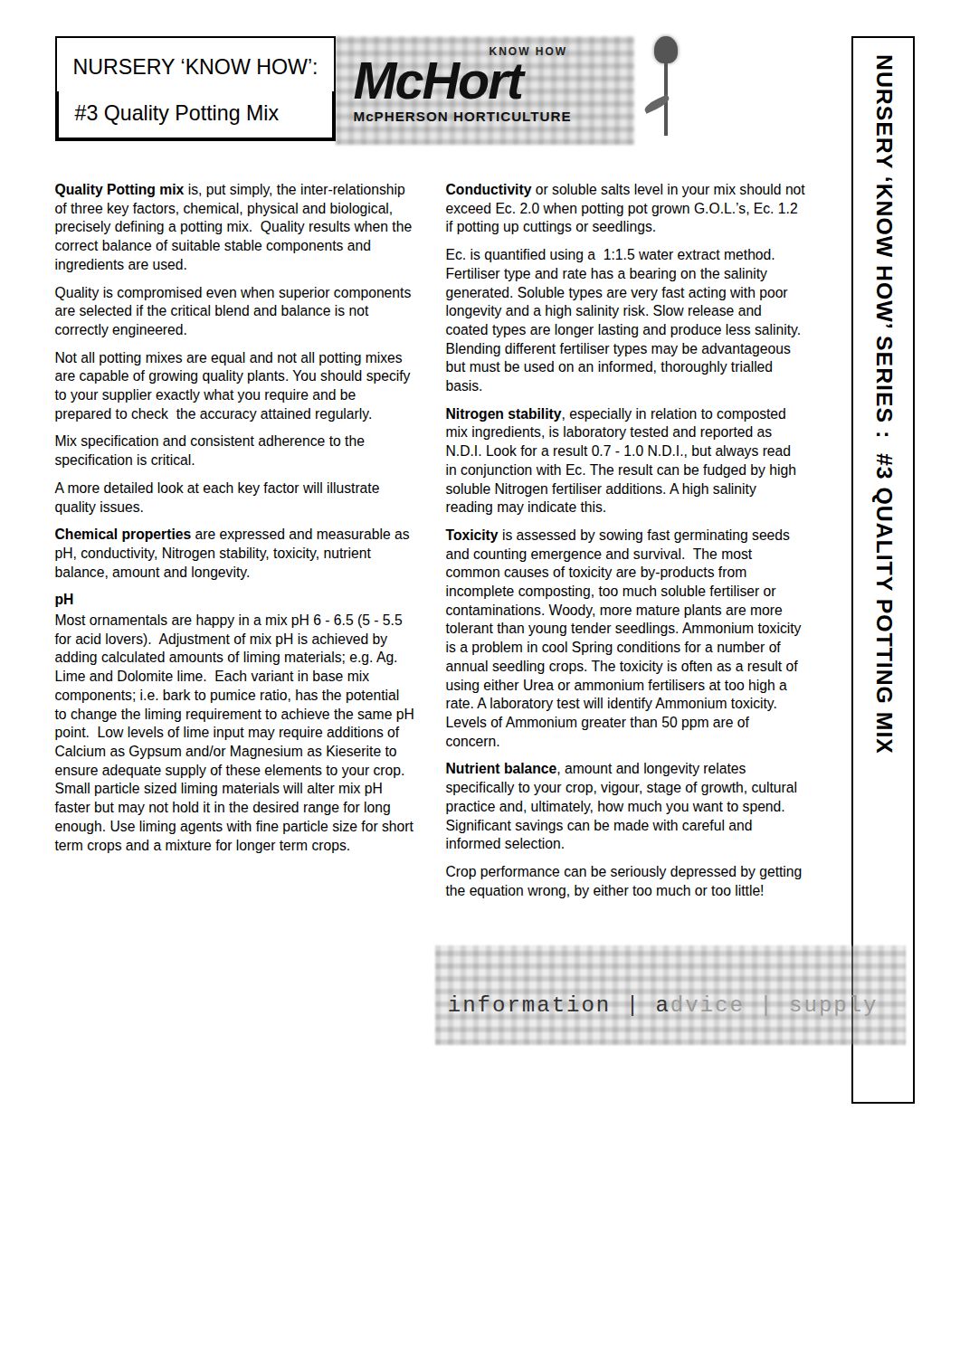NURSERY ‘KNOW HOW’ SERIES : #3 QUALITY POTTING MIX
NURSERY ‘KNOW HOW’: #3 Quality Potting Mix
KNOW HOW
McHort
McPHERSON HORTICULTURE
Quality Potting mix is, put simply, the inter-relationship of three key factors, chemical, physical and biological, precisely defining a potting mix. Quality results when the correct balance of suitable stable components and ingredients are used.
Quality is compromised even when superior components are selected if the critical blend and balance is not correctly engineered.
Not all potting mixes are equal and not all potting mixes are capable of growing quality plants. You should specify to your supplier exactly what you require and be prepared to check the accuracy attained regularly.
Mix specification and consistent adherence to the specification is critical.
A more detailed look at each key factor will illustrate quality issues.
Chemical properties are expressed and measurable as pH, conductivity, Nitrogen stability, toxicity, nutrient balance, amount and longevity.
pH
Most ornamentals are happy in a mix pH 6 - 6.5 (5 - 5.5 for acid lovers). Adjustment of mix pH is achieved by adding calculated amounts of liming materials; e.g. Ag. Lime and Dolomite lime. Each variant in base mix components; i.e. bark to pumice ratio, has the potential to change the liming requirement to achieve the same pH point. Low levels of lime input may require additions of Calcium as Gypsum and/or Magnesium as Kieserite to ensure adequate supply of these elements to your crop. Small particle sized liming materials will alter mix pH faster but may not hold it in the desired range for long enough. Use liming agents with fine particle size for short term crops and a mixture for longer term crops.
Conductivity or soluble salts level in your mix should not exceed Ec. 2.0 when potting pot grown G.O.L.’s, Ec. 1.2 if potting up cuttings or seedlings.
Ec. is quantified using a 1:1.5 water extract method. Fertiliser type and rate has a bearing on the salinity generated. Soluble types are very fast acting with poor longevity and a high salinity risk. Slow release and coated types are longer lasting and produce less salinity. Blending different fertiliser types may be advantageous but must be used on an informed, thoroughly trialled basis.
Nitrogen stability, especially in relation to composted mix ingredients, is laboratory tested and reported as N.D.I. Look for a result 0.7 - 1.0 N.D.I., but always read in conjunction with Ec. The result can be fudged by high soluble Nitrogen fertiliser additions. A high salinity reading may indicate this.
Toxicity is assessed by sowing fast germinating seeds and counting emergence and survival. The most common causes of toxicity are by-products from incomplete composting, too much soluble fertiliser or contaminations. Woody, more mature plants are more tolerant than young tender seedlings. Ammonium toxicity is a problem in cool Spring conditions for a number of annual seedling crops. The toxicity is often as a result of using either Urea or ammonium fertilisers at too high a rate. A laboratory test will identify Ammonium toxicity. Levels of Ammonium greater than 50 ppm are of concern.
Nutrient balance, amount and longevity relates specifically to your crop, vigour, stage of growth, cultural practice and, ultimately, how much you want to spend. Significant savings can be made with careful and informed selection.
Crop performance can be seriously depressed by getting the equation wrong, by either too much or too little!
information | advice | supply